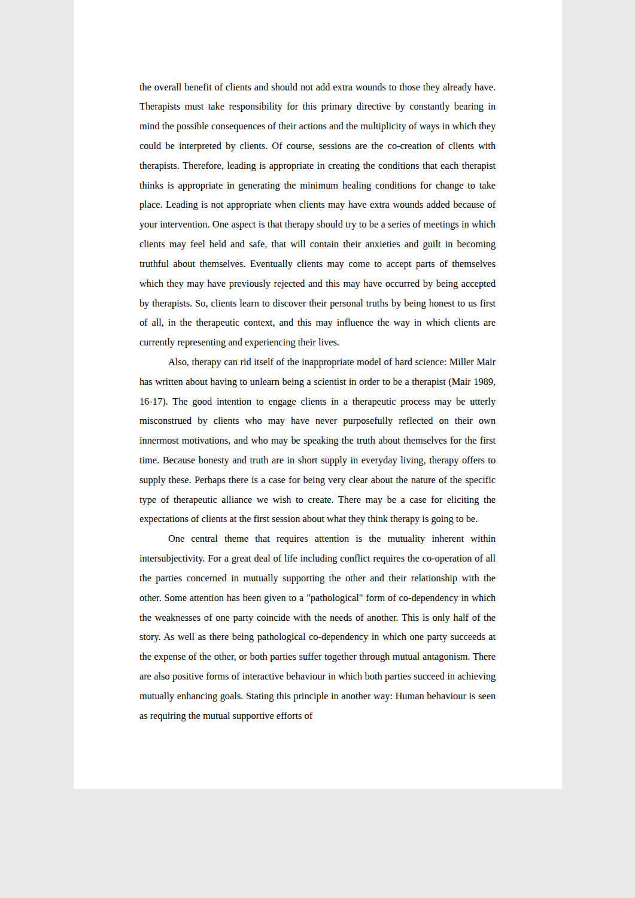the overall benefit of clients and should not add extra wounds to those they already have. Therapists must take responsibility for this primary directive by constantly bearing in mind the possible consequences of their actions and the multiplicity of ways in which they could be interpreted by clients. Of course, sessions are the co-creation of clients with therapists. Therefore, leading is appropriate in creating the conditions that each therapist thinks is appropriate in generating the minimum healing conditions for change to take place. Leading is not appropriate when clients may have extra wounds added because of your intervention. One aspect is that therapy should try to be a series of meetings in which clients may feel held and safe, that will contain their anxieties and guilt in becoming truthful about themselves. Eventually clients may come to accept parts of themselves which they may have previously rejected and this may have occurred by being accepted by therapists. So, clients learn to discover their personal truths by being honest to us first of all, in the therapeutic context, and this may influence the way in which clients are currently representing and experiencing their lives.
Also, therapy can rid itself of the inappropriate model of hard science: Miller Mair has written about having to unlearn being a scientist in order to be a therapist (Mair 1989, 16-17). The good intention to engage clients in a therapeutic process may be utterly misconstrued by clients who may have never purposefully reflected on their own innermost motivations, and who may be speaking the truth about themselves for the first time. Because honesty and truth are in short supply in everyday living, therapy offers to supply these. Perhaps there is a case for being very clear about the nature of the specific type of therapeutic alliance we wish to create. There may be a case for eliciting the expectations of clients at the first session about what they think therapy is going to be.
One central theme that requires attention is the mutuality inherent within intersubjectivity. For a great deal of life including conflict requires the co-operation of all the parties concerned in mutually supporting the other and their relationship with the other. Some attention has been given to a "pathological" form of co-dependency in which the weaknesses of one party coincide with the needs of another. This is only half of the story. As well as there being pathological co-dependency in which one party succeeds at the expense of the other, or both parties suffer together through mutual antagonism. There are also positive forms of interactive behaviour in which both parties succeed in achieving mutually enhancing goals. Stating this principle in another way: Human behaviour is seen as requiring the mutual supportive efforts of